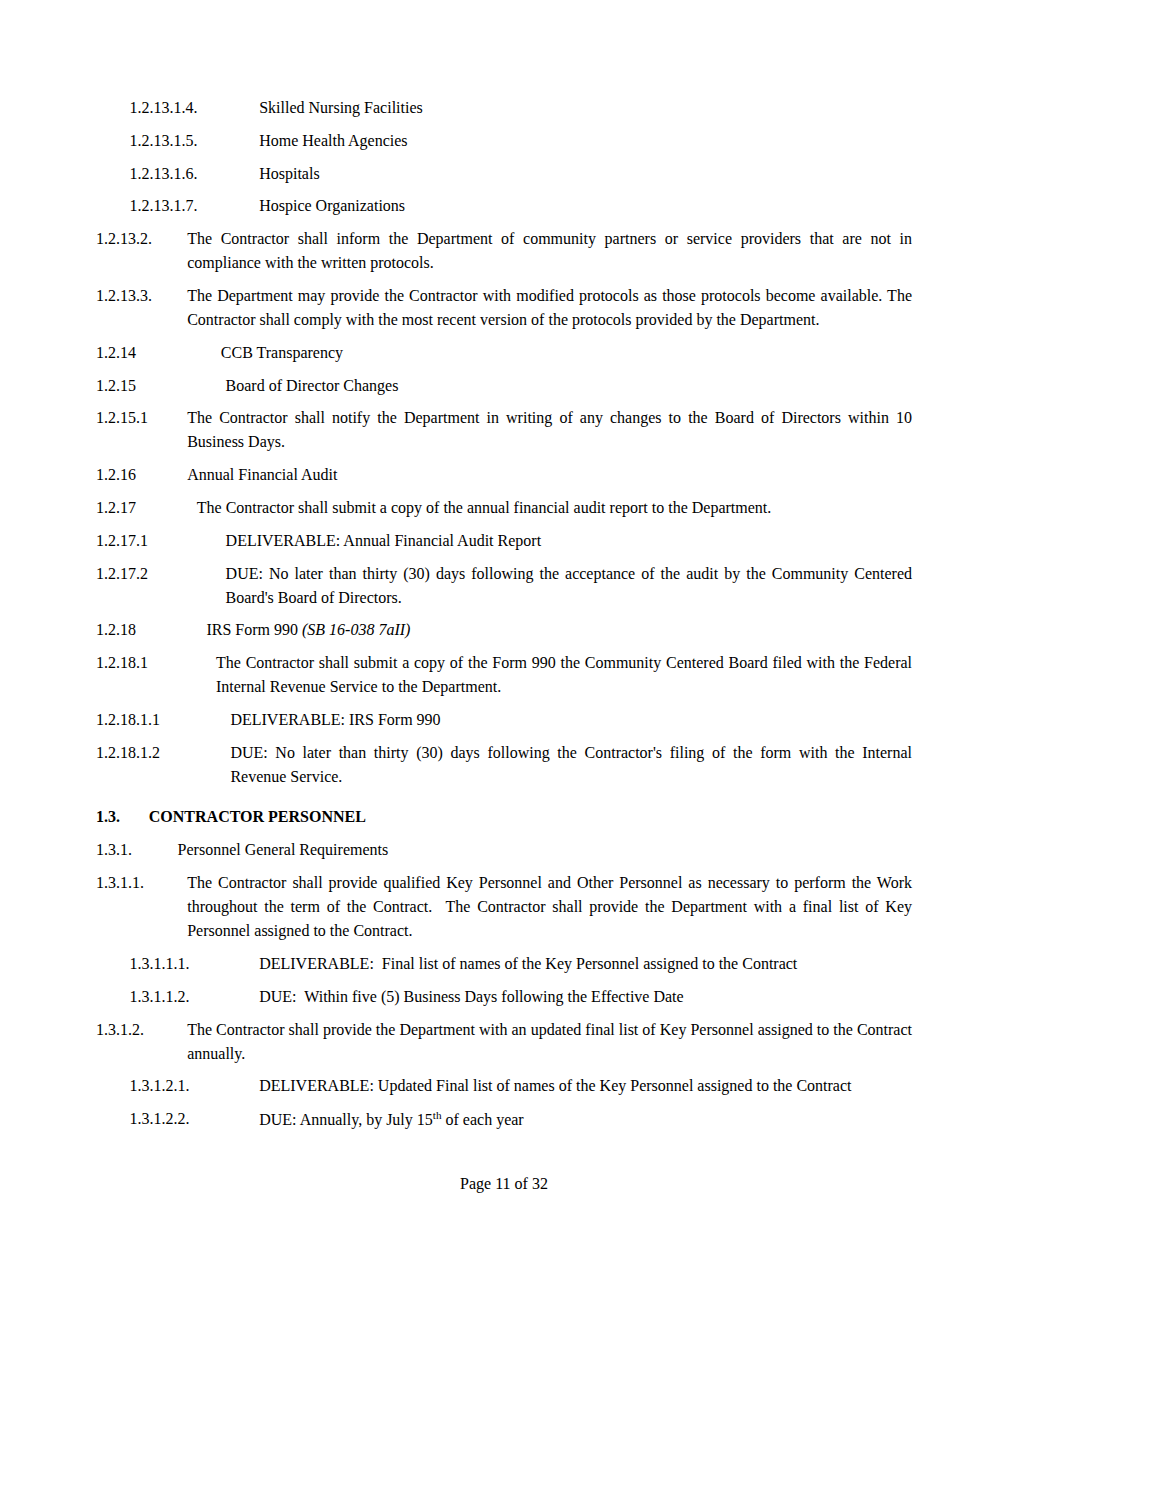1.2.13.1.4. Skilled Nursing Facilities
1.2.13.1.5. Home Health Agencies
1.2.13.1.6. Hospitals
1.2.13.1.7. Hospice Organizations
1.2.13.2. The Contractor shall inform the Department of community partners or service providers that are not in compliance with the written protocols.
1.2.13.3. The Department may provide the Contractor with modified protocols as those protocols become available. The Contractor shall comply with the most recent version of the protocols provided by the Department.
1.2.14 CCB Transparency
1.2.15 Board of Director Changes
1.2.15.1 The Contractor shall notify the Department in writing of any changes to the Board of Directors within 10 Business Days.
1.2.16 Annual Financial Audit
1.2.17 The Contractor shall submit a copy of the annual financial audit report to the Department.
1.2.17.1 DELIVERABLE: Annual Financial Audit Report
1.2.17.2 DUE: No later than thirty (30) days following the acceptance of the audit by the Community Centered Board's Board of Directors.
1.2.18 IRS Form 990 (SB 16-038 7aII)
1.2.18.1 The Contractor shall submit a copy of the Form 990 the Community Centered Board filed with the Federal Internal Revenue Service to the Department.
1.2.18.1.1 DELIVERABLE: IRS Form 990
1.2.18.1.2 DUE: No later than thirty (30) days following the Contractor's filing of the form with the Internal Revenue Service.
1.3. CONTRACTOR PERSONNEL
1.3.1. Personnel General Requirements
1.3.1.1. The Contractor shall provide qualified Key Personnel and Other Personnel as necessary to perform the Work throughout the term of the Contract. The Contractor shall provide the Department with a final list of Key Personnel assigned to the Contract.
1.3.1.1.1. DELIVERABLE: Final list of names of the Key Personnel assigned to the Contract
1.3.1.1.2. DUE: Within five (5) Business Days following the Effective Date
1.3.1.2. The Contractor shall provide the Department with an updated final list of Key Personnel assigned to the Contract annually.
1.3.1.2.1. DELIVERABLE: Updated Final list of names of the Key Personnel assigned to the Contract
1.3.1.2.2. DUE: Annually, by July 15th of each year
Page 11 of 32